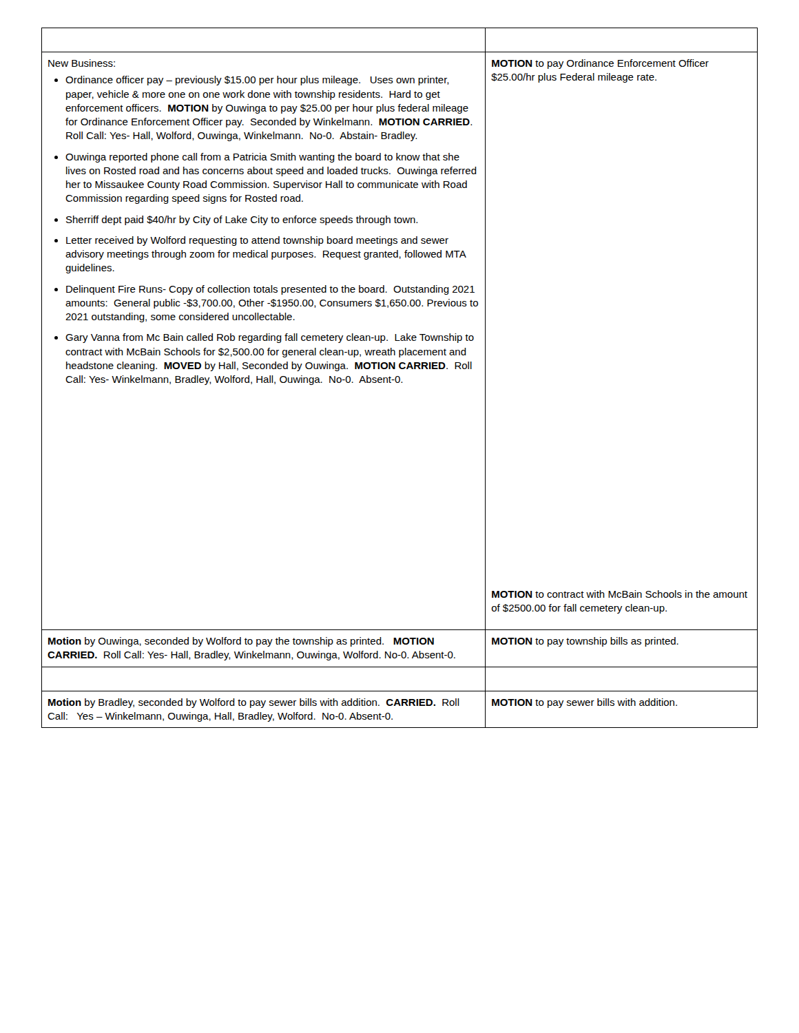| New Business: Ordinance officer pay – previously $15.00 per hour plus mileage. Uses own printer, paper, vehicle & more one on one work done with township residents. Hard to get enforcement officers. MOTION by Ouwinga to pay $25.00 per hour plus federal mileage for Ordinance Enforcement Officer pay. Seconded by Winkelmann. MOTION CARRIED . Roll Call: Yes- Hall, Wolford, Ouwinga, Winkelmann. No-0. Abstain- Bradley. Ouwinga reported phone call from a Patricia Smith wanting the board to know that she lives on Rosted road and has concerns about speed and loaded trucks. Ouwinga referred her to Missaukee County Road Commission. Supervisor Hall to communicate with Road Commission regarding speed signs for Rosted road. Sherriff dept paid $40/hr by City of Lake City to enforce speeds through town. Letter received by Wolford requesting to attend township board meetings and sewer advisory meetings through zoom for medical purposes. Request granted, followed MTA guidelines. Delinquent Fire Runs- Copy of collection totals presented to the board. Outstanding 2021 amounts: General public -$3,700.00, Other -$1950.00, Consumers $1,650.00. Previous to 2021 outstanding, some considered uncollectable. Gary Vanna from Mc Bain called Rob regarding fall cemetery clean-up. Lake Township to contract with McBain Schools for $2,500.00 for general clean-up, wreath placement and headstone cleaning. MOVED by Hall, Seconded by Ouwinga. MOTION CARRIED . Roll Call: Yes- Winkelmann, Bradley, Wolford, Hall, Ouwinga. No-0. Absent-0. | MOTION to pay Ordinance Enforcement Officer $25.00/hr plus Federal mileage rate. MOTION to contract with McBain Schools in the amount of $2500.00 for fall cemetery clean-up. |
| Motion by Ouwinga, seconded by Wolford to pay the township as printed. MOTION CARRIED. Roll Call: Yes- Hall, Bradley, Winkelmann, Ouwinga, Wolford. No-0. Absent-0. | MOTION to pay township bills as printed. |
| Motion by Bradley, seconded by Wolford to pay sewer bills with addition. CARRIED. Roll Call: Yes – Winkelmann, Ouwinga, Hall, Bradley, Wolford. No-0. Absent-0. | MOTION to pay sewer bills with addition. |